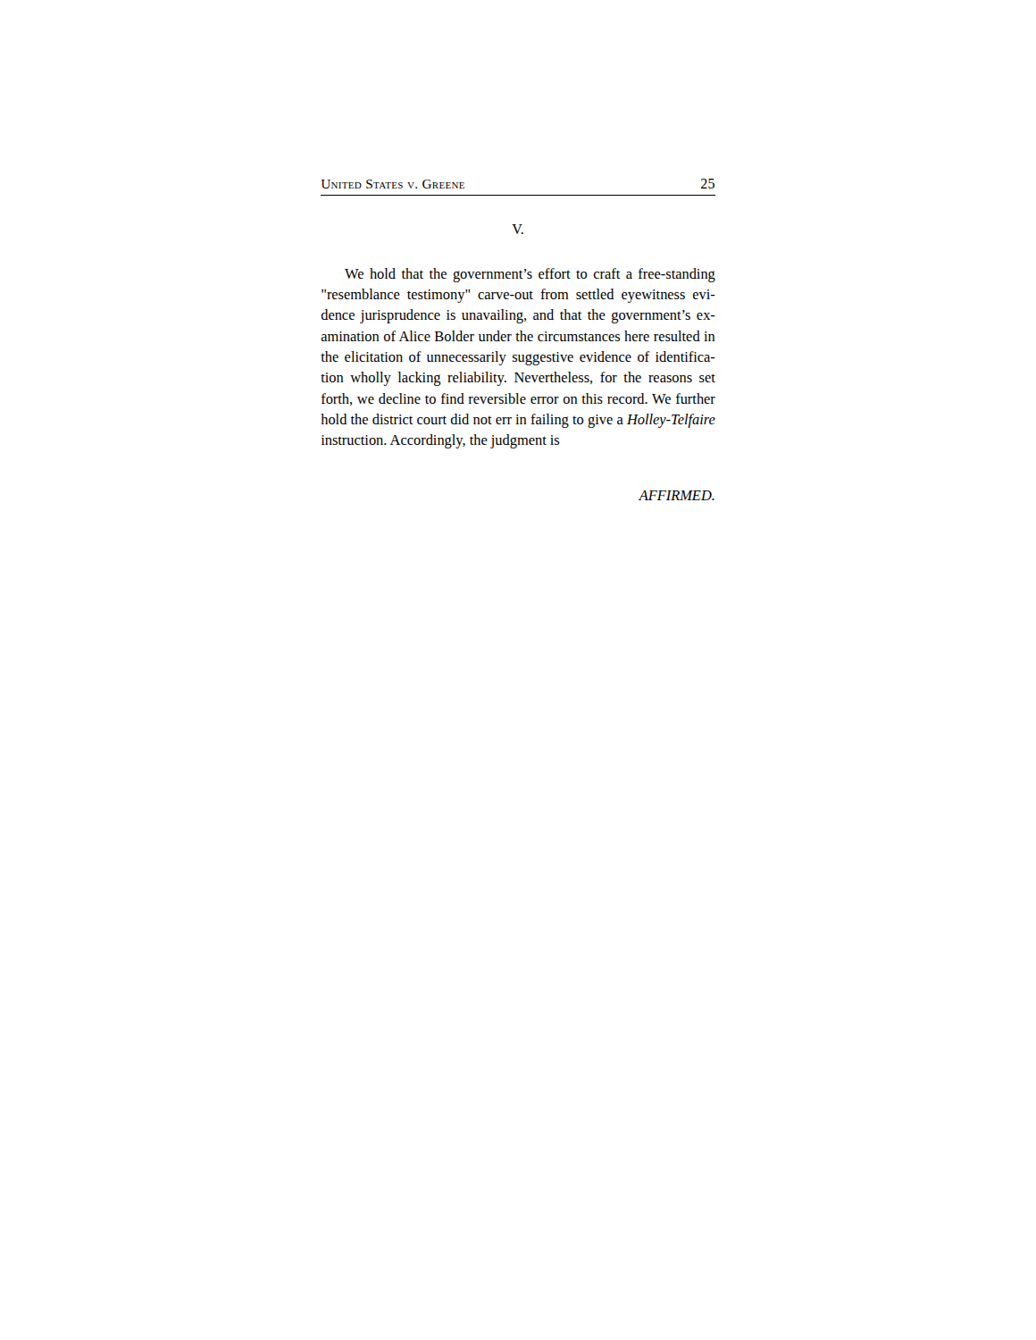United States v. Greene 25
V.
We hold that the government’s effort to craft a free-standing "resemblance testimony" carve-out from settled eyewitness evidence jurisprudence is unavailing, and that the government’s examination of Alice Bolder under the circumstances here resulted in the elicitation of unnecessarily suggestive evidence of identification wholly lacking reliability. Nevertheless, for the reasons set forth, we decline to find reversible error on this record. We further hold the district court did not err in failing to give a Holley-Telfaire instruction. Accordingly, the judgment is
AFFIRMED.